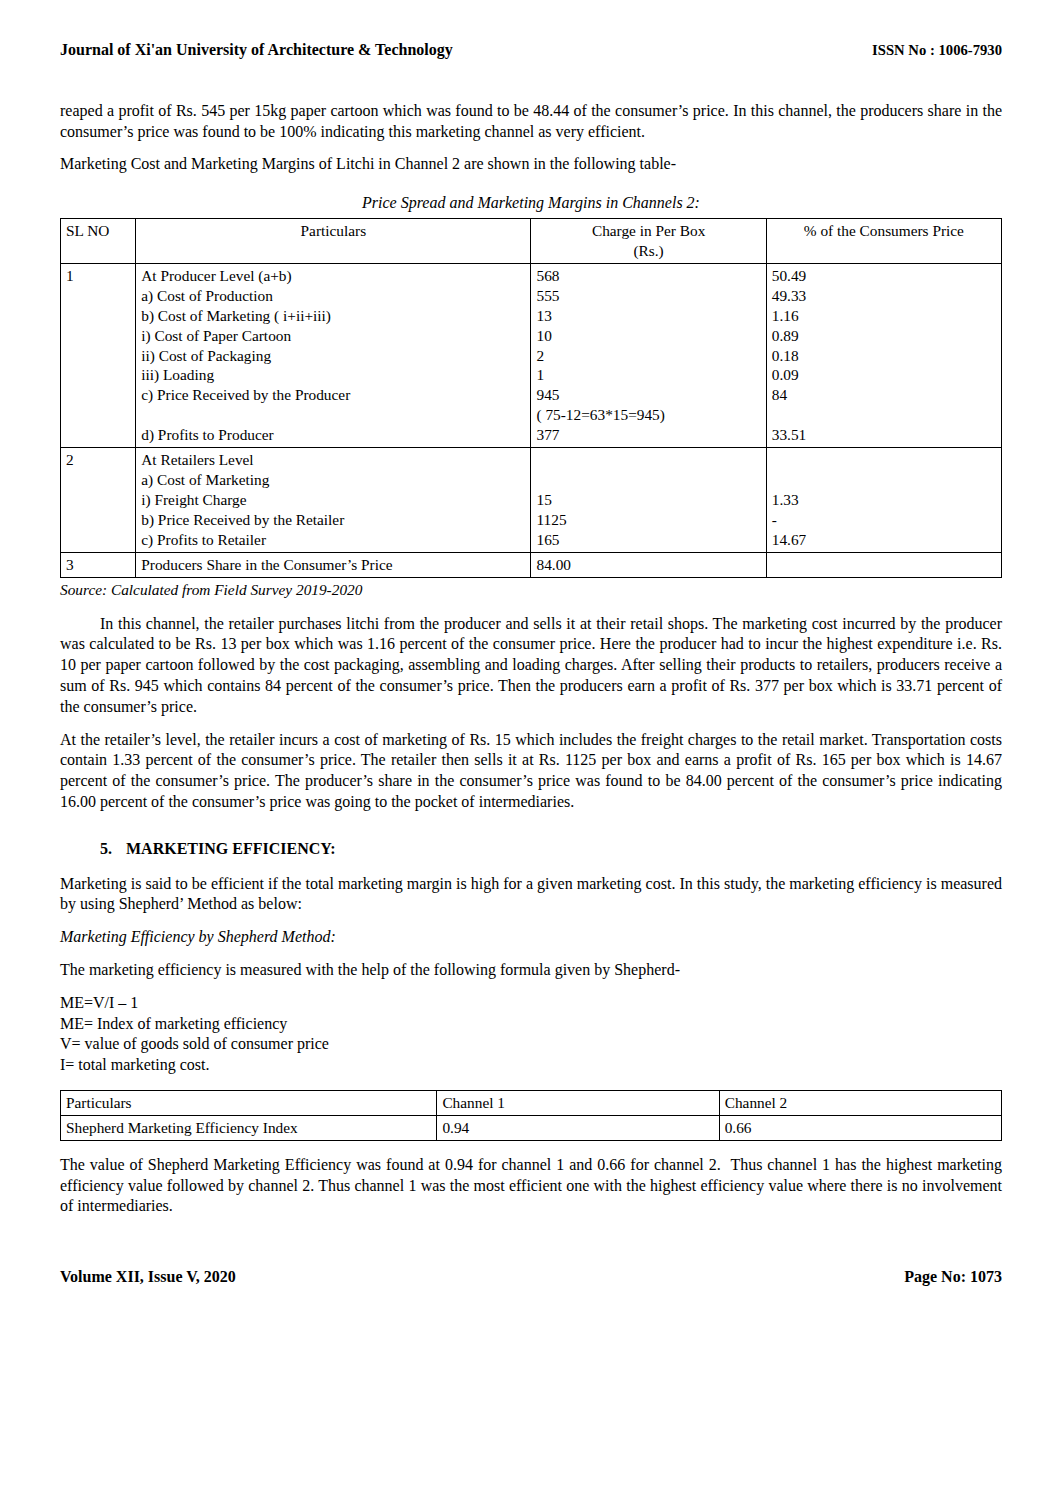Journal of Xi'an University of Architecture & Technology
ISSN No : 1006-7930
reaped a profit of Rs. 545 per 15kg paper cartoon which was found to be 48.44 of the consumer’s price. In this channel, the producers share in the consumer’s price was found to be 100% indicating this marketing channel as very efficient.
Marketing Cost and Marketing Margins of Litchi in Channel 2 are shown in the following table-
Price Spread and Marketing Margins in Channels 2:
| SL NO | Particulars | Charge in Per Box (Rs.) | % of the Consumers Price |
| --- | --- | --- | --- |
| 1 | At Producer Level (a+b) a) Cost of Production b) Cost of Marketing ( i+ii+iii) i) Cost of Paper Cartoon ii) Cost of Packaging iii) Loading c) Price Received by the Producer d) Profits to Producer | 568 555 13 10 2 1 945 ( 75-12=63*15=945) 377 | 50.49 49.33 1.16 0.89 0.18 0.09 84 33.51 |
| 2 | At Retailers Level a) Cost of Marketing i) Freight Charge b) Price Received by the Retailer c) Profits to Retailer | 15 1125 165 | 1.33 - 14.67 |
| 3 | Producers Share in the Consumer’s Price | 84.00 | |
Source: Calculated from Field Survey 2019-2020
In this channel, the retailer purchases litchi from the producer and sells it at their retail shops. The marketing cost incurred by the producer was calculated to be Rs. 13 per box which was 1.16 percent of the consumer price. Here the producer had to incur the highest expenditure i.e. Rs. 10 per paper cartoon followed by the cost packaging, assembling and loading charges. After selling their products to retailers, producers receive a sum of Rs. 945 which contains 84 percent of the consumer’s price. Then the producers earn a profit of Rs. 377 per box which is 33.71 percent of the consumer’s price.
At the retailer’s level, the retailer incurs a cost of marketing of Rs. 15 which includes the freight charges to the retail market. Transportation costs contain 1.33 percent of the consumer’s price. The retailer then sells it at Rs. 1125 per box and earns a profit of Rs. 165 per box which is 14.67 percent of the consumer’s price. The producer’s share in the consumer’s price was found to be 84.00 percent of the consumer’s price indicating 16.00 percent of the consumer’s price was going to the pocket of intermediaries.
5. MARKETING EFFICIENCY:
Marketing is said to be efficient if the total marketing margin is high for a given marketing cost. In this study, the marketing efficiency is measured by using Shepherd’ Method as below:
Marketing Efficiency by Shepherd Method:
The marketing efficiency is measured with the help of the following formula given by Shepherd-
ME=V/I – 1
ME= Index of marketing efficiency
V= value of goods sold of consumer price
I= total marketing cost.
| Particulars | Channel 1 | Channel 2 |
| Shepherd Marketing Efficiency Index | 0.94 | 0.66 |
The value of Shepherd Marketing Efficiency was found at 0.94 for channel 1 and 0.66 for channel 2. Thus channel 1 has the highest marketing efficiency value followed by channel 2. Thus channel 1 was the most efficient one with the highest efficiency value where there is no involvement of intermediaries.
Volume XII, Issue V, 2020
Page No: 1073